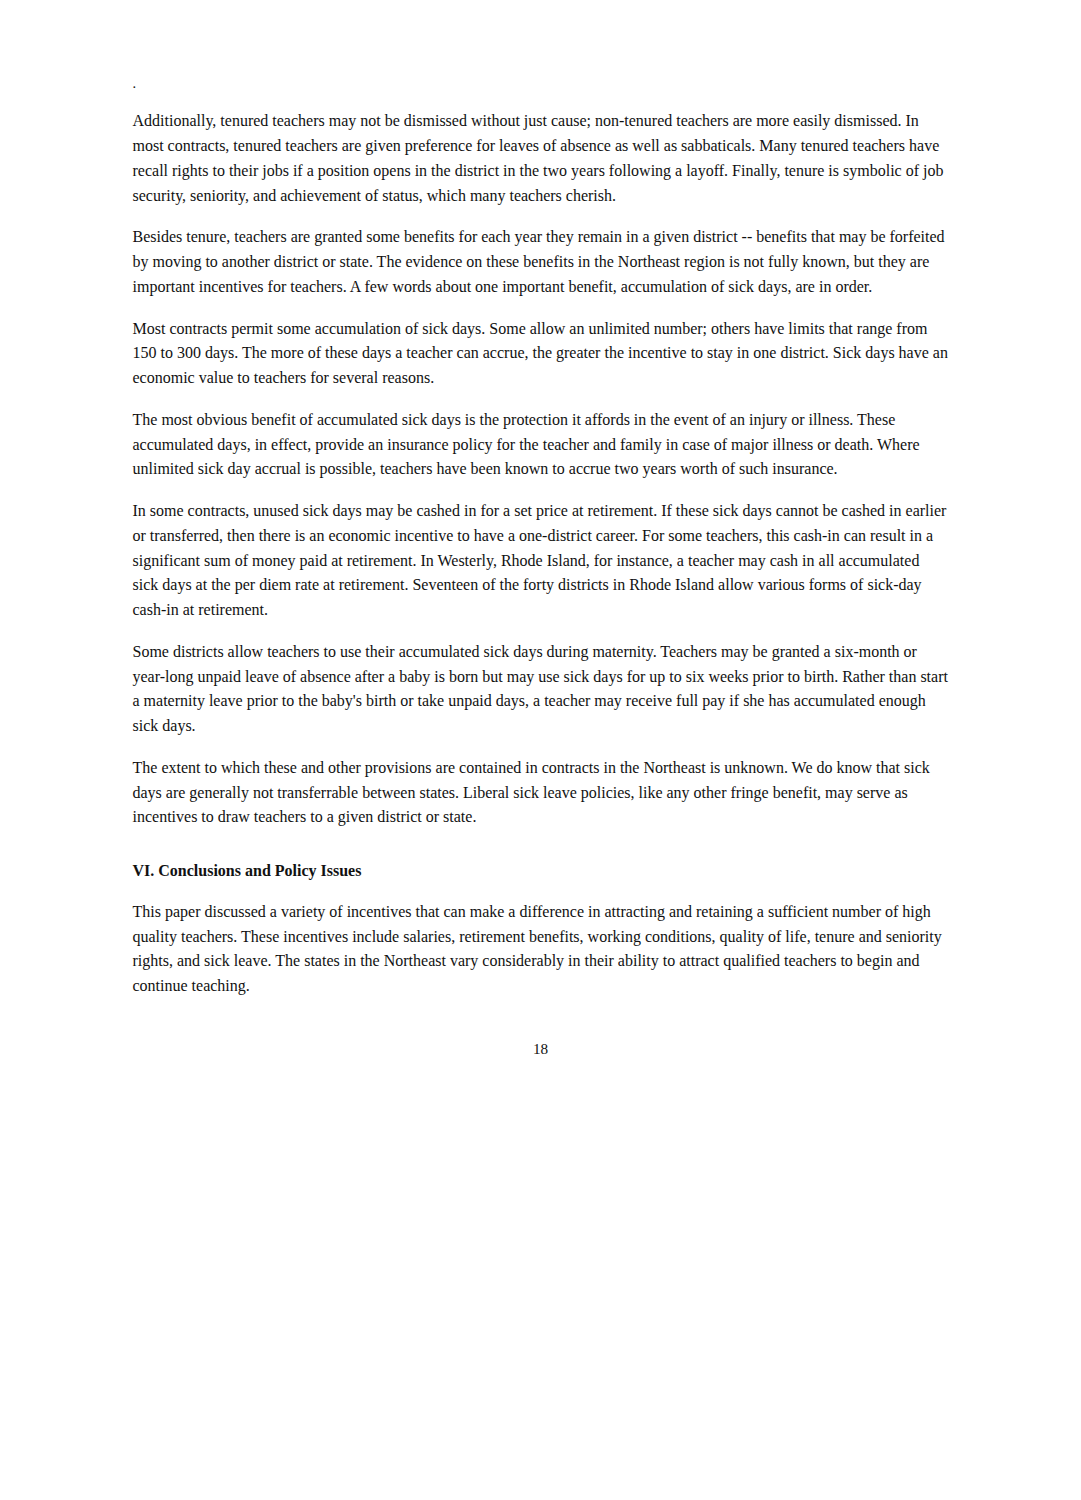.
Additionally, tenured teachers may not be dismissed without just cause; non-tenured teachers are more easily dismissed. In most contracts, tenured teachers are given preference for leaves of absence as well as sabbaticals. Many tenured teachers have recall rights to their jobs if a position opens in the district in the two years following a layoff. Finally, tenure is symbolic of job security, seniority, and achievement of status, which many teachers cherish.
Besides tenure, teachers are granted some benefits for each year they remain in a given district -- benefits that may be forfeited by moving to another district or state. The evidence on these benefits in the Northeast region is not fully known, but they are important incentives for teachers. A few words about one important benefit, accumulation of sick days, are in order.
Most contracts permit some accumulation of sick days. Some allow an unlimited number; others have limits that range from 150 to 300 days. The more of these days a teacher can accrue, the greater the incentive to stay in one district. Sick days have an economic value to teachers for several reasons.
The most obvious benefit of accumulated sick days is the protection it affords in the event of an injury or illness. These accumulated days, in effect, provide an insurance policy for the teacher and family in case of major illness or death. Where unlimited sick day accrual is possible, teachers have been known to accrue two years worth of such insurance.
In some contracts, unused sick days may be cashed in for a set price at retirement. If these sick days cannot be cashed in earlier or transferred, then there is an economic incentive to have a one-district career. For some teachers, this cash-in can result in a significant sum of money paid at retirement. In Westerly, Rhode Island, for instance, a teacher may cash in all accumulated sick days at the per diem rate at retirement. Seventeen of the forty districts in Rhode Island allow various forms of sick-day cash-in at retirement.
Some districts allow teachers to use their accumulated sick days during maternity. Teachers may be granted a six-month or year-long unpaid leave of absence after a baby is born but may use sick days for up to six weeks prior to birth. Rather than start a maternity leave prior to the baby's birth or take unpaid days, a teacher may receive full pay if she has accumulated enough sick days.
The extent to which these and other provisions are contained in contracts in the Northeast is unknown. We do know that sick days are generally not transferrable between states. Liberal sick leave policies, like any other fringe benefit, may serve as incentives to draw teachers to a given district or state.
VI. Conclusions and Policy Issues
This paper discussed a variety of incentives that can make a difference in attracting and retaining a sufficient number of high quality teachers. These incentives include salaries, retirement benefits, working conditions, quality of life, tenure and seniority rights, and sick leave. The states in the Northeast vary considerably in their ability to attract qualified teachers to begin and continue teaching.
18